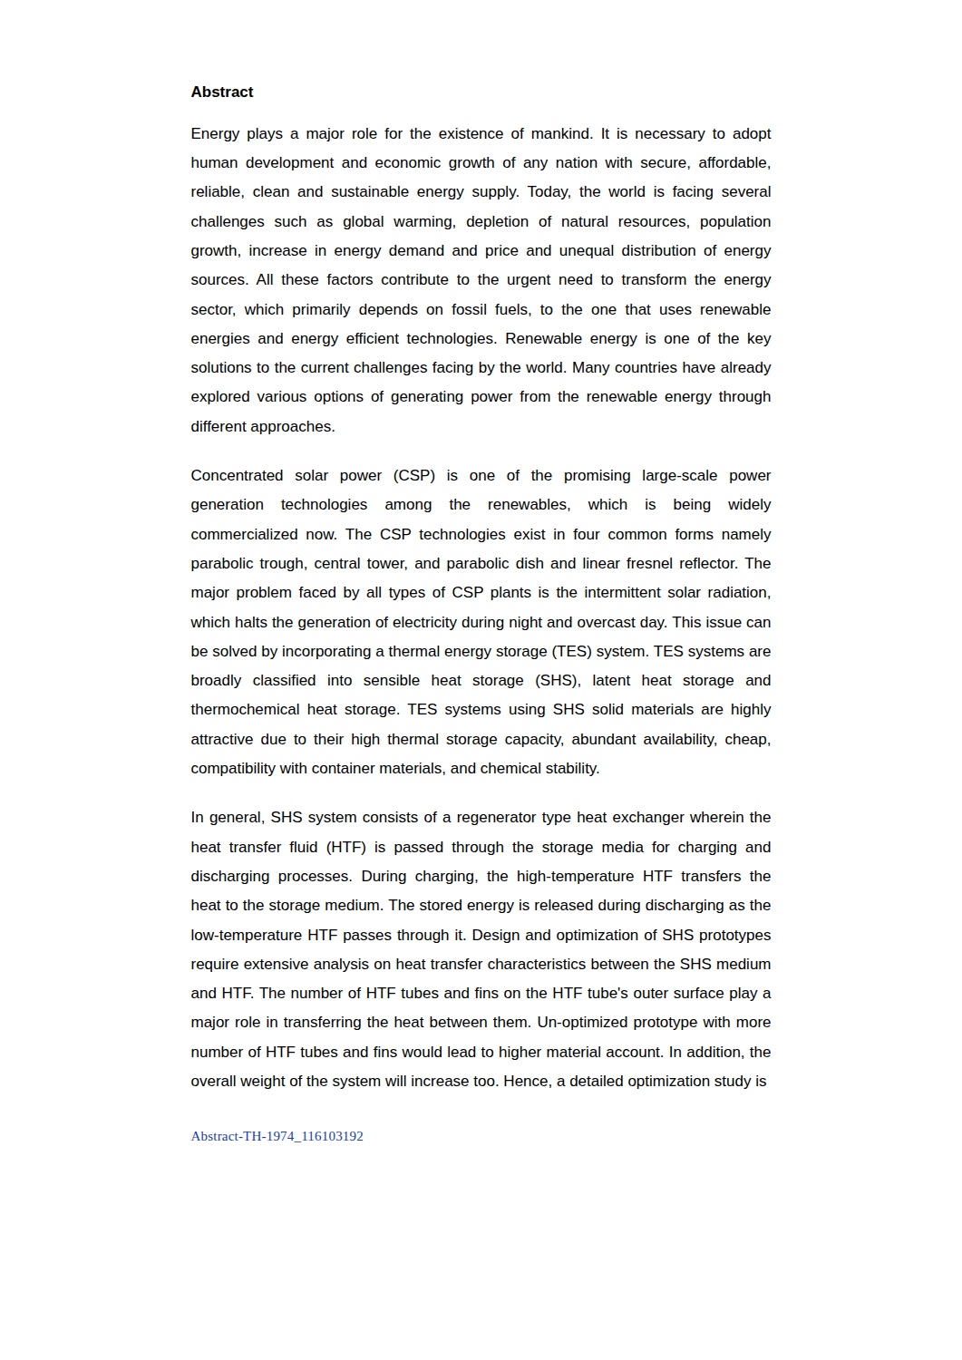Abstract
Energy plays a major role for the existence of mankind. It is necessary to adopt human development and economic growth of any nation with secure, affordable, reliable, clean and sustainable energy supply. Today, the world is facing several challenges such as global warming, depletion of natural resources, population growth, increase in energy demand and price and unequal distribution of energy sources. All these factors contribute to the urgent need to transform the energy sector, which primarily depends on fossil fuels, to the one that uses renewable energies and energy efficient technologies. Renewable energy is one of the key solutions to the current challenges facing by the world. Many countries have already explored various options of generating power from the renewable energy through different approaches.
Concentrated solar power (CSP) is one of the promising large-scale power generation technologies among the renewables, which is being widely commercialized now. The CSP technologies exist in four common forms namely parabolic trough, central tower, and parabolic dish and linear fresnel reflector. The major problem faced by all types of CSP plants is the intermittent solar radiation, which halts the generation of electricity during night and overcast day. This issue can be solved by incorporating a thermal energy storage (TES) system. TES systems are broadly classified into sensible heat storage (SHS), latent heat storage and thermochemical heat storage. TES systems using SHS solid materials are highly attractive due to their high thermal storage capacity, abundant availability, cheap, compatibility with container materials, and chemical stability.
In general, SHS system consists of a regenerator type heat exchanger wherein the heat transfer fluid (HTF) is passed through the storage media for charging and discharging processes. During charging, the high-temperature HTF transfers the heat to the storage medium. The stored energy is released during discharging as the low-temperature HTF passes through it. Design and optimization of SHS prototypes require extensive analysis on heat transfer characteristics between the SHS medium and HTF. The number of HTF tubes and fins on the HTF tube's outer surface play a major role in transferring the heat between them. Un-optimized prototype with more number of HTF tubes and fins would lead to higher material account. In addition, the overall weight of the system will increase too. Hence, a detailed optimization study is
Abstract-TH-1974_116103192